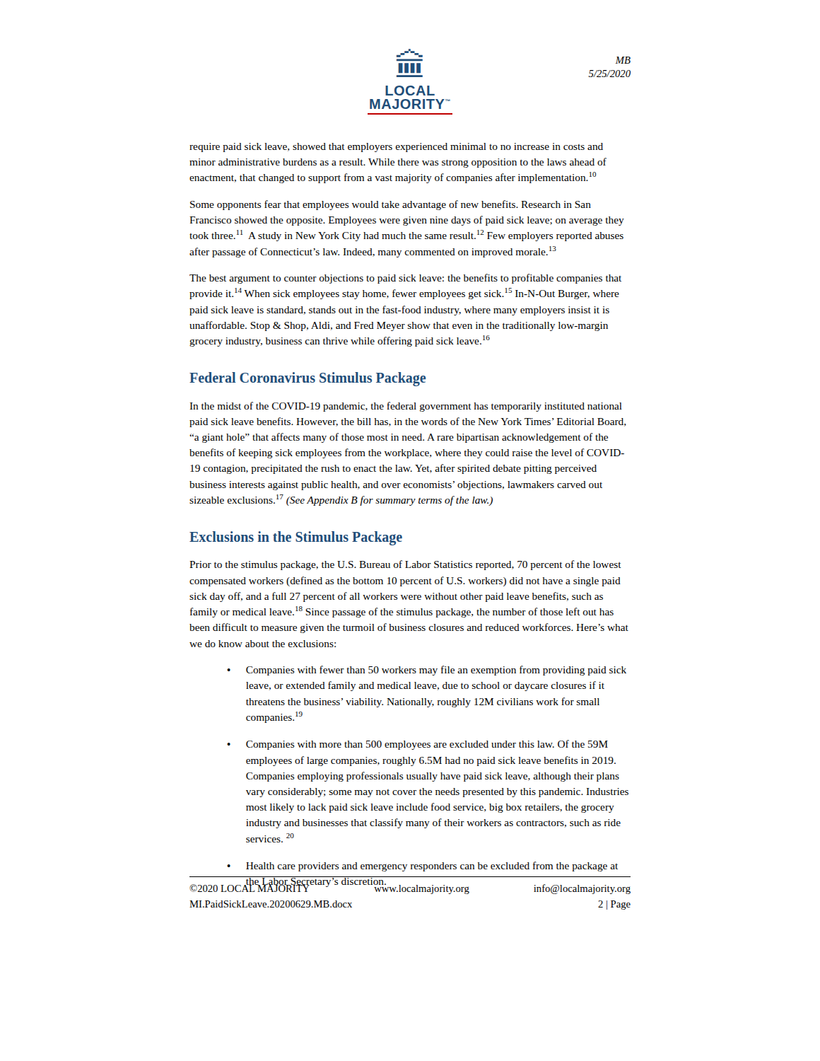🏛 LOCAL MAJORITY™
MB
5/25/2020
require paid sick leave, showed that employers experienced minimal to no increase in costs and minor administrative burdens as a result. While there was strong opposition to the laws ahead of enactment, that changed to support from a vast majority of companies after implementation.10
Some opponents fear that employees would take advantage of new benefits. Research in San Francisco showed the opposite. Employees were given nine days of paid sick leave; on average they took three.11 A study in New York City had much the same result.12 Few employers reported abuses after passage of Connecticut’s law. Indeed, many commented on improved morale.13
The best argument to counter objections to paid sick leave: the benefits to profitable companies that provide it.14 When sick employees stay home, fewer employees get sick.15 In-N-Out Burger, where paid sick leave is standard, stands out in the fast-food industry, where many employers insist it is unaffordable. Stop & Shop, Aldi, and Fred Meyer show that even in the traditionally low-margin grocery industry, business can thrive while offering paid sick leave.16
Federal Coronavirus Stimulus Package
In the midst of the COVID-19 pandemic, the federal government has temporarily instituted national paid sick leave benefits. However, the bill has, in the words of the New York Times’ Editorial Board, “a giant hole” that affects many of those most in need. A rare bipartisan acknowledgement of the benefits of keeping sick employees from the workplace, where they could raise the level of COVID-19 contagion, precipitated the rush to enact the law. Yet, after spirited debate pitting perceived business interests against public health, and over economists’ objections, lawmakers carved out sizeable exclusions.17 (See Appendix B for summary terms of the law.)
Exclusions in the Stimulus Package
Prior to the stimulus package, the U.S. Bureau of Labor Statistics reported, 70 percent of the lowest compensated workers (defined as the bottom 10 percent of U.S. workers) did not have a single paid sick day off, and a full 27 percent of all workers were without other paid leave benefits, such as family or medical leave.18 Since passage of the stimulus package, the number of those left out has been difficult to measure given the turmoil of business closures and reduced workforces. Here’s what we do know about the exclusions:
Companies with fewer than 50 workers may file an exemption from providing paid sick leave, or extended family and medical leave, due to school or daycare closures if it threatens the business’ viability. Nationally, roughly 12M civilians work for small companies.19
Companies with more than 500 employees are excluded under this law. Of the 59M employees of large companies, roughly 6.5M had no paid sick leave benefits in 2019. Companies employing professionals usually have paid sick leave, although their plans vary considerably; some may not cover the needs presented by this pandemic. Industries most likely to lack paid sick leave include food service, big box retailers, the grocery industry and businesses that classify many of their workers as contractors, such as ride services. 20
Health care providers and emergency responders can be excluded from the package at the Labor Secretary’s discretion.
©2020 LOCAL MAJORITY www.localmajority.org info@localmajority.org
MI.PaidSickLeave.20200629.MB.docx 2 | Page